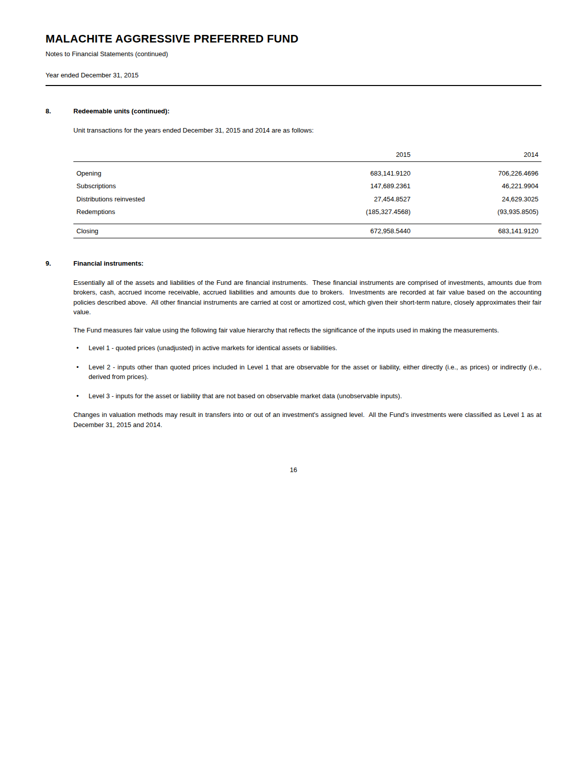MALACHITE AGGRESSIVE PREFERRED FUND
Notes to Financial Statements (continued)
Year ended December 31, 2015
8.
Redeemable units (continued):
Unit transactions for the years ended December 31, 2015 and 2014 are as follows:
| | 2015 | 2014 |
| --- | --- | --- |
| Opening | 683,141.9120 | 706,226.4696 |
| Subscriptions | 147,689.2361 | 46,221.9904 |
| Distributions reinvested | 27,454.8527 | 24,629.3025 |
| Redemptions | (185,327.4568) | (93,935.8505) |
| Closing | 672,958.5440 | 683,141.9120 |
9.
Financial instruments:
Essentially all of the assets and liabilities of the Fund are financial instruments. These financial instruments are comprised of investments, amounts due from brokers, cash, accrued income receivable, accrued liabilities and amounts due to brokers. Investments are recorded at fair value based on the accounting policies described above. All other financial instruments are carried at cost or amortized cost, which given their short-term nature, closely approximates their fair value.
The Fund measures fair value using the following fair value hierarchy that reflects the significance of the inputs used in making the measurements.
Level 1 - quoted prices (unadjusted) in active markets for identical assets or liabilities.
Level 2 - inputs other than quoted prices included in Level 1 that are observable for the asset or liability, either directly (i.e., as prices) or indirectly (i.e., derived from prices).
Level 3 - inputs for the asset or liability that are not based on observable market data (unobservable inputs).
Changes in valuation methods may result in transfers into or out of an investment's assigned level. All the Fund's investments were classified as Level 1 as at December 31, 2015 and 2014.
16